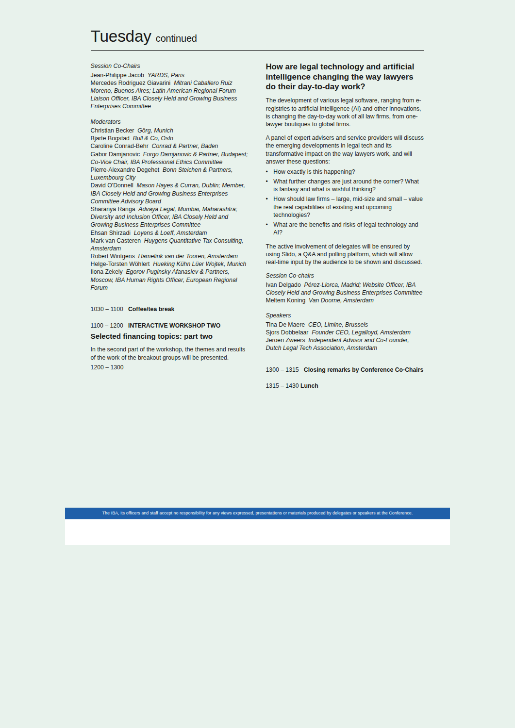Tuesday continued
Session Co-Chairs
Jean-Philippe Jacob YARDS, Paris
Mercedes Rodriguez Giavarini Mitrani Caballero Ruiz Moreno, Buenos Aires; Latin American Regional Forum Liaison Officer, IBA Closely Held and Growing Business Enterprises Committee
Moderators
Christian Becker Görg, Munich
Bjarte Bogstad Bull & Co, Oslo
Caroline Conrad-Behr Conrad & Partner, Baden
Gabor Damjanovic Forgo Damjanovic & Partner, Budapest; Co-Vice Chair, IBA Professional Ethics Committee
Pierre-Alexandre Degehet Bonn Steichen & Partners, Luxembourg City
David O'Donnell Mason Hayes & Curran, Dublin; Member, IBA Closely Held and Growing Business Enterprises Committee Advisory Board
Sharanya Ranga Advaya Legal, Mumbai, Maharashtra; Diversity and Inclusion Officer, IBA Closely Held and Growing Business Enterprises Committee
Ehsan Shirzadi Loyens & Loeff, Amsterdam
Mark van Casteren Huygens Quantitative Tax Consulting, Amsterdam
Robert Wintgens Hamelink van der Tooren, Amsterdam
Helge-Torsten Wöhlert Hueking Kühn Lüer Wojtek, Munich
Ilona Zekely Egorov Puginsky Afanasiev & Partners, Moscow, IBA Human Rights Officer, European Regional Forum
1030 – 1100 Coffee/tea break
1100 – 1200 INTERACTIVE WORKSHOP TWO
Selected financing topics: part two
In the second part of the workshop, the themes and results of the work of the breakout groups will be presented.
1200 – 1300
How are legal technology and artificial intelligence changing the way lawyers do their day-to-day work?
The development of various legal software, ranging from e-registries to artificial intelligence (AI) and other innovations, is changing the day-to-day work of all law firms, from one-lawyer boutiques to global firms.
A panel of expert advisers and service providers will discuss the emerging developments in legal tech and its transformative impact on the way lawyers work, and will answer these questions:
How exactly is this happening?
What further changes are just around the corner? What is fantasy and what is wishful thinking?
How should law firms – large, mid-size and small – value the real capabilities of existing and upcoming technologies?
What are the benefits and risks of legal technology and AI?
The active involvement of delegates will be ensured by using Slido, a Q&A and polling platform, which will allow real-time input by the audience to be shown and discussed.
Session Co-chairs
Ivan Delgado Pérez-Llorca, Madrid; Website Officer, IBA Closely Held and Growing Business Enterprises Committee
Meltem Koning Van Doorne, Amsterdam
Speakers
Tina De Maere CEO, Limine, Brussels
Sjors Dobbelaar Founder CEO, Legalloyd, Amsterdam
Jeroen Zweers Independent Advisor and Co-Founder, Dutch Legal Tech Association, Amsterdam
1300 – 1315 Closing remarks by Conference Co-Chairs
1315 – 1430 Lunch
The IBA, its officers and staff accept no responsibility for any views expressed, presentations or materials produced by delegates or speakers at the Conference.